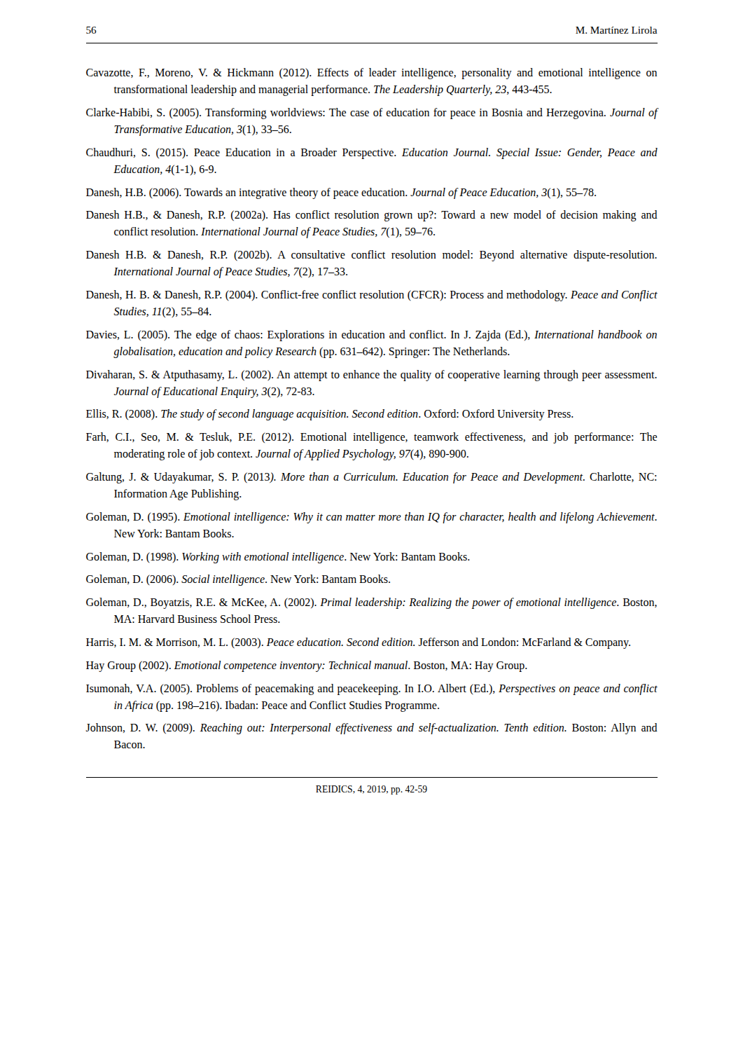56 M. Martínez Lirola
Cavazotte, F., Moreno, V. & Hickmann (2012). Effects of leader intelligence, personality and emotional intelligence on transformational leadership and managerial performance. The Leadership Quarterly, 23, 443-455.
Clarke-Habibi, S. (2005). Transforming worldviews: The case of education for peace in Bosnia and Herzegovina. Journal of Transformative Education, 3(1), 33–56.
Chaudhuri, S. (2015). Peace Education in a Broader Perspective. Education Journal. Special Issue: Gender, Peace and Education, 4(1-1), 6-9.
Danesh, H.B. (2006). Towards an integrative theory of peace education. Journal of Peace Education, 3(1), 55–78.
Danesh H.B., & Danesh, R.P. (2002a). Has conflict resolution grown up?: Toward a new model of decision making and conflict resolution. International Journal of Peace Studies, 7(1), 59–76.
Danesh H.B. & Danesh, R.P. (2002b). A consultative conflict resolution model: Beyond alternative dispute-resolution. International Journal of Peace Studies, 7(2), 17–33.
Danesh, H. B. & Danesh, R.P. (2004). Conflict-free conflict resolution (CFCR): Process and methodology. Peace and Conflict Studies, 11(2), 55–84.
Davies, L. (2005). The edge of chaos: Explorations in education and conflict. In J. Zajda (Ed.), International handbook on globalisation, education and policy Research (pp. 631–642). Springer: The Netherlands.
Divaharan, S. & Atputhasamy, L. (2002). An attempt to enhance the quality of cooperative learning through peer assessment. Journal of Educational Enquiry, 3(2), 72-83.
Ellis, R. (2008). The study of second language acquisition. Second edition. Oxford: Oxford University Press.
Farh, C.I., Seo, M. & Tesluk, P.E. (2012). Emotional intelligence, teamwork effectiveness, and job performance: The moderating role of job context. Journal of Applied Psychology, 97(4), 890-900.
Galtung, J. & Udayakumar, S. P. (2013). More than a Curriculum. Education for Peace and Development. Charlotte, NC: Information Age Publishing.
Goleman, D. (1995). Emotional intelligence: Why it can matter more than IQ for character, health and lifelong Achievement. New York: Bantam Books.
Goleman, D. (1998). Working with emotional intelligence. New York: Bantam Books.
Goleman, D. (2006). Social intelligence. New York: Bantam Books.
Goleman, D., Boyatzis, R.E. & McKee, A. (2002). Primal leadership: Realizing the power of emotional intelligence. Boston, MA: Harvard Business School Press.
Harris, I. M. & Morrison, M. L. (2003). Peace education. Second edition. Jefferson and London: McFarland & Company.
Hay Group (2002). Emotional competence inventory: Technical manual. Boston, MA: Hay Group.
Isumonah, V.A. (2005). Problems of peacemaking and peacekeeping. In I.O. Albert (Ed.), Perspectives on peace and conflict in Africa (pp. 198–216). Ibadan: Peace and Conflict Studies Programme.
Johnson, D. W. (2009). Reaching out: Interpersonal effectiveness and self-actualization. Tenth edition. Boston: Allyn and Bacon.
REIDICS, 4, 2019, pp. 42-59